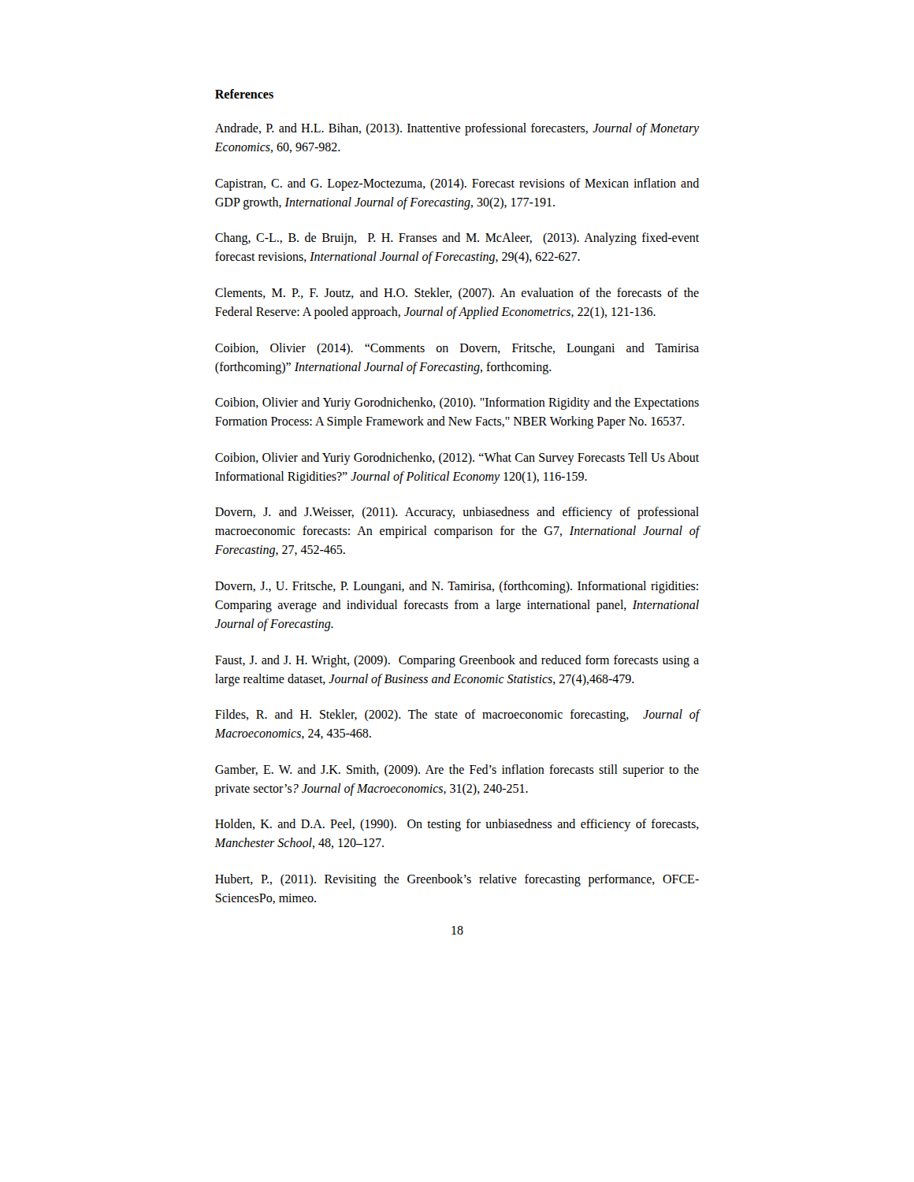References
Andrade, P. and H.L. Bihan, (2013). Inattentive professional forecasters, Journal of Monetary Economics, 60, 967-982.
Capistran, C. and G. Lopez-Moctezuma, (2014). Forecast revisions of Mexican inflation and GDP growth, International Journal of Forecasting, 30(2), 177-191.
Chang, C-L., B. de Bruijn, P. H. Franses and M. McAleer, (2013). Analyzing fixed-event forecast revisions, International Journal of Forecasting, 29(4), 622-627.
Clements, M. P., F. Joutz, and H.O. Stekler, (2007). An evaluation of the forecasts of the Federal Reserve: A pooled approach, Journal of Applied Econometrics, 22(1), 121-136.
Coibion, Olivier (2014). “Comments on Dovern, Fritsche, Loungani and Tamirisa (forthcoming)” International Journal of Forecasting, forthcoming.
Coibion, Olivier and Yuriy Gorodnichenko, (2010). "Information Rigidity and the Expectations Formation Process: A Simple Framework and New Facts," NBER Working Paper No. 16537.
Coibion, Olivier and Yuriy Gorodnichenko, (2012). “What Can Survey Forecasts Tell Us About Informational Rigidities?” Journal of Political Economy 120(1), 116-159.
Dovern, J. and J.Weisser, (2011). Accuracy, unbiasedness and efficiency of professional macroeconomic forecasts: An empirical comparison for the G7, International Journal of Forecasting, 27, 452-465.
Dovern, J., U. Fritsche, P. Loungani, and N. Tamirisa, (forthcoming). Informational rigidities: Comparing average and individual forecasts from a large international panel, International Journal of Forecasting.
Faust, J. and J. H. Wright, (2009). Comparing Greenbook and reduced form forecasts using a large realtime dataset, Journal of Business and Economic Statistics, 27(4),468-479.
Fildes, R. and H. Stekler, (2002). The state of macroeconomic forecasting, Journal of Macroeconomics, 24, 435-468.
Gamber, E. W. and J.K. Smith, (2009). Are the Fed’s inflation forecasts still superior to the private sector’s? Journal of Macroeconomics, 31(2), 240-251.
Holden, K. and D.A. Peel, (1990). On testing for unbiasedness and efficiency of forecasts, Manchester School, 48, 120–127.
Hubert, P., (2011). Revisiting the Greenbook’s relative forecasting performance, OFCE-SciencesPo, mimeo.
18